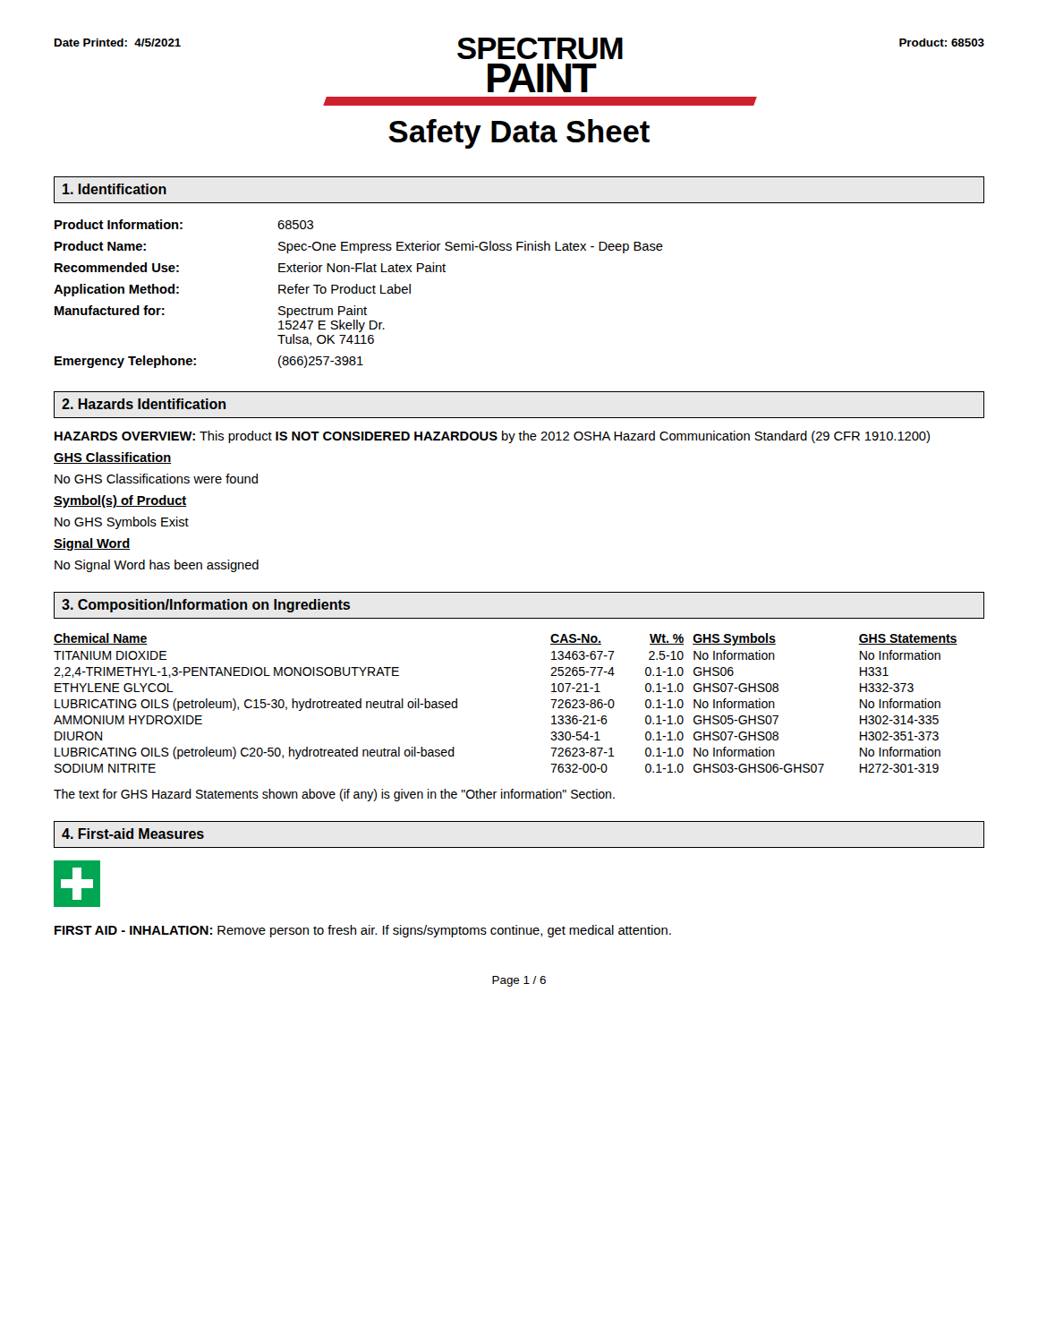Date Printed: 4/5/2021
SPECTRUM
PAINT
Product: 68503
Safety Data Sheet
1. Identification
| Product Information: | 68503 |
| Product Name: | Spec-One Empress Exterior Semi-Gloss Finish Latex - Deep Base |
| Recommended Use: | Exterior Non-Flat Latex Paint |
| Application Method: | Refer To Product Label |
| Manufactured for: | Spectrum Paint 15247 E Skelly Dr. Tulsa, OK 74116 |
| Emergency Telephone: | (866)257-3981 |
2. Hazards Identification
HAZARDS OVERVIEW: This product IS NOT CONSIDERED HAZARDOUS by the 2012 OSHA Hazard Communication Standard (29 CFR 1910.1200)
GHS Classification
No GHS Classifications were found
Symbol(s) of Product
No GHS Symbols Exist
Signal Word
No Signal Word has been assigned
3. Composition/Information on Ingredients
| Chemical Name | CAS-No. | Wt. % | GHS Symbols | GHS Statements |
| --- | --- | --- | --- | --- |
| TITANIUM DIOXIDE | 13463-67-7 | 2.5-10 | No Information | No Information |
| 2,2,4-TRIMETHYL-1,3-PENTANEDIOL MONOISOBUTYRATE | 25265-77-4 | 0.1-1.0 | GHS06 | H331 |
| ETHYLENE GLYCOL | 107-21-1 | 0.1-1.0 | GHS07-GHS08 | H332-373 |
| LUBRICATING OILS (petroleum), C15-30, hydrotreated neutral oil-based | 72623-86-0 | 0.1-1.0 | No Information | No Information |
| AMMONIUM HYDROXIDE | 1336-21-6 | 0.1-1.0 | GHS05-GHS07 | H302-314-335 |
| DIURON | 330-54-1 | 0.1-1.0 | GHS07-GHS08 | H302-351-373 |
| LUBRICATING OILS (petroleum) C20-50, hydrotreated neutral oil-based | 72623-87-1 | 0.1-1.0 | No Information | No Information |
| SODIUM NITRITE | 7632-00-0 | 0.1-1.0 | GHS03-GHS06-GHS07 | H272-301-319 |
The text for GHS Hazard Statements shown above (if any) is given in the "Other information" Section.
4. First-aid Measures
FIRST AID - INHALATION: Remove person to fresh air. If signs/symptoms continue, get medical attention.
Page 1 / 6